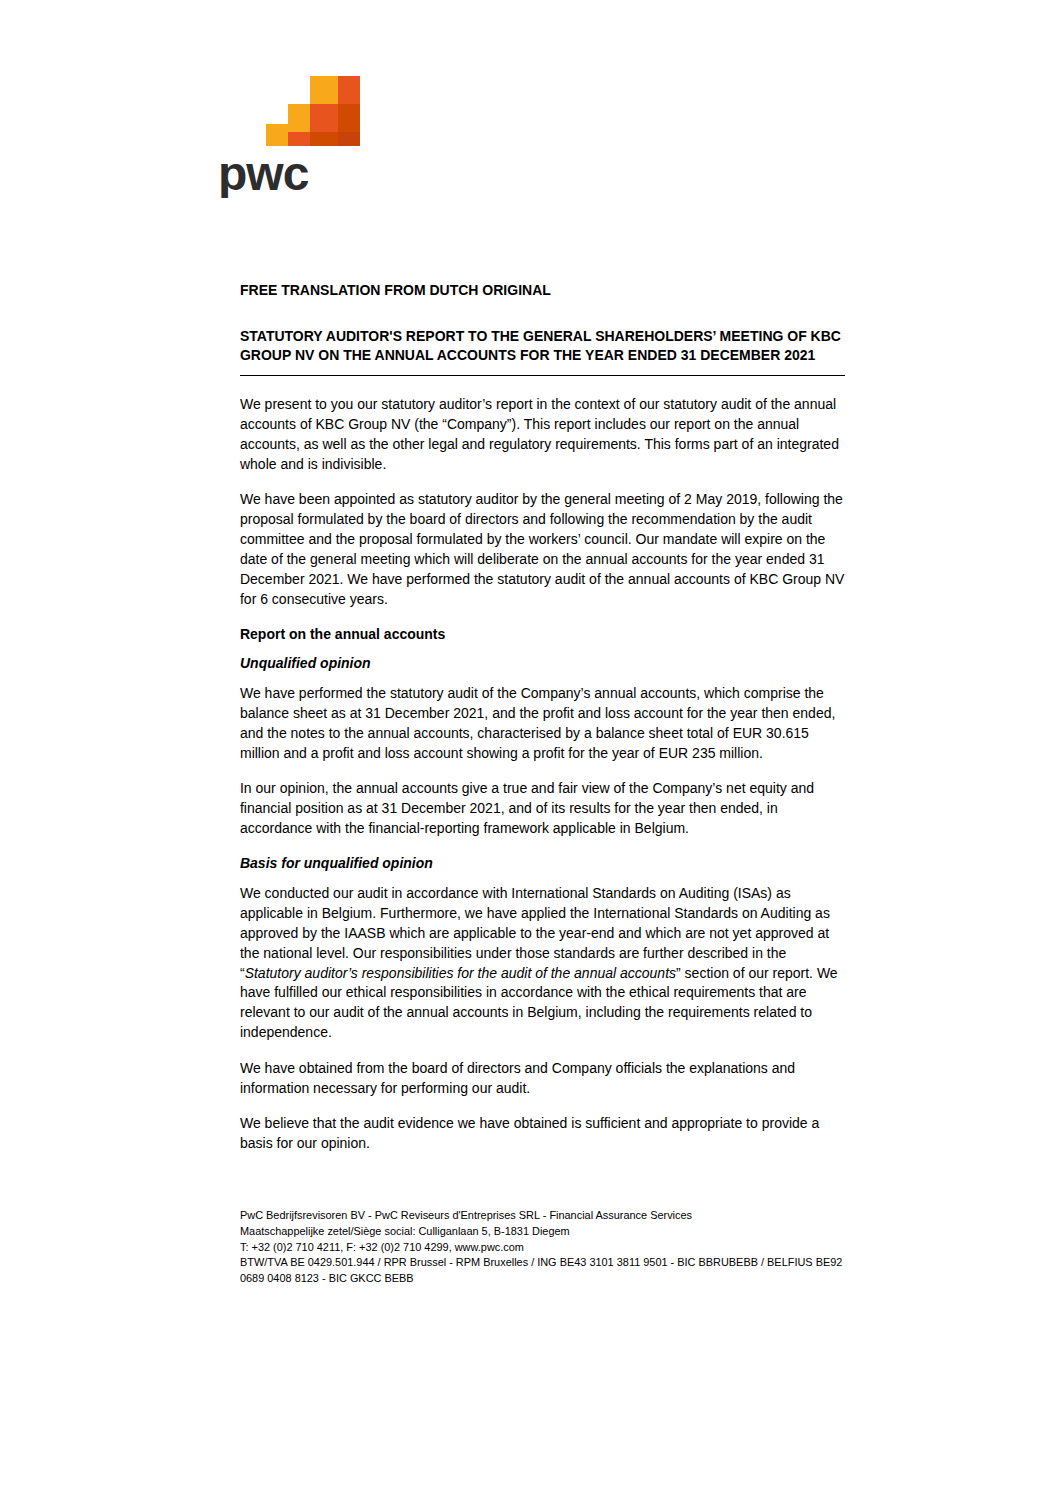pwc
FREE TRANSLATION FROM DUTCH ORIGINAL
STATUTORY AUDITOR'S REPORT TO THE GENERAL SHAREHOLDERS’ MEETING OF KBC GROUP NV ON THE ANNUAL ACCOUNTS FOR THE YEAR ENDED 31 DECEMBER 2021
We present to you our statutory auditor’s report in the context of our statutory audit of the annual accounts of KBC Group NV (the “Company”). This report includes our report on the annual accounts, as well as the other legal and regulatory requirements. This forms part of an integrated whole and is indivisible.
We have been appointed as statutory auditor by the general meeting of 2 May 2019, following the proposal formulated by the board of directors and following the recommendation by the audit committee and the proposal formulated by the workers’ council. Our mandate will expire on the date of the general meeting which will deliberate on the annual accounts for the year ended 31 December 2021. We have performed the statutory audit of the annual accounts of KBC Group NV for 6 consecutive years.
Report on the annual accounts
Unqualified opinion
We have performed the statutory audit of the Company’s annual accounts, which comprise the balance sheet as at 31 December 2021, and the profit and loss account for the year then ended, and the notes to the annual accounts, characterised by a balance sheet total of EUR 30.615 million and a profit and loss account showing a profit for the year of EUR 235 million.
In our opinion, the annual accounts give a true and fair view of the Company’s net equity and financial position as at 31 December 2021, and of its results for the year then ended, in accordance with the financial-reporting framework applicable in Belgium.
Basis for unqualified opinion
We conducted our audit in accordance with International Standards on Auditing (ISAs) as applicable in Belgium. Furthermore, we have applied the International Standards on Auditing as approved by the IAASB which are applicable to the year-end and which are not yet approved at the national level. Our responsibilities under those standards are further described in the “Statutory auditor’s responsibilities for the audit of the annual accounts” section of our report. We have fulfilled our ethical responsibilities in accordance with the ethical requirements that are relevant to our audit of the annual accounts in Belgium, including the requirements related to independence.
We have obtained from the board of directors and Company officials the explanations and information necessary for performing our audit.
We believe that the audit evidence we have obtained is sufficient and appropriate to provide a basis for our opinion.
PwC Bedrijfsrevisoren BV - PwC Reviseurs d'Entreprises SRL - Financial Assurance Services
Maatschappelijke zetel/Siège social: Culliganlaan 5, B-1831 Diegem
T: +32 (0)2 710 4211, F: +32 (0)2 710 4299, www.pwc.com
BTW/TVA BE 0429.501.944 / RPR Brussel - RPM Bruxelles / ING BE43 3101 3811 9501 - BIC BBRUBEBB / BELFIUS BE92 0689 0408 8123 - BIC GKCC BEBB